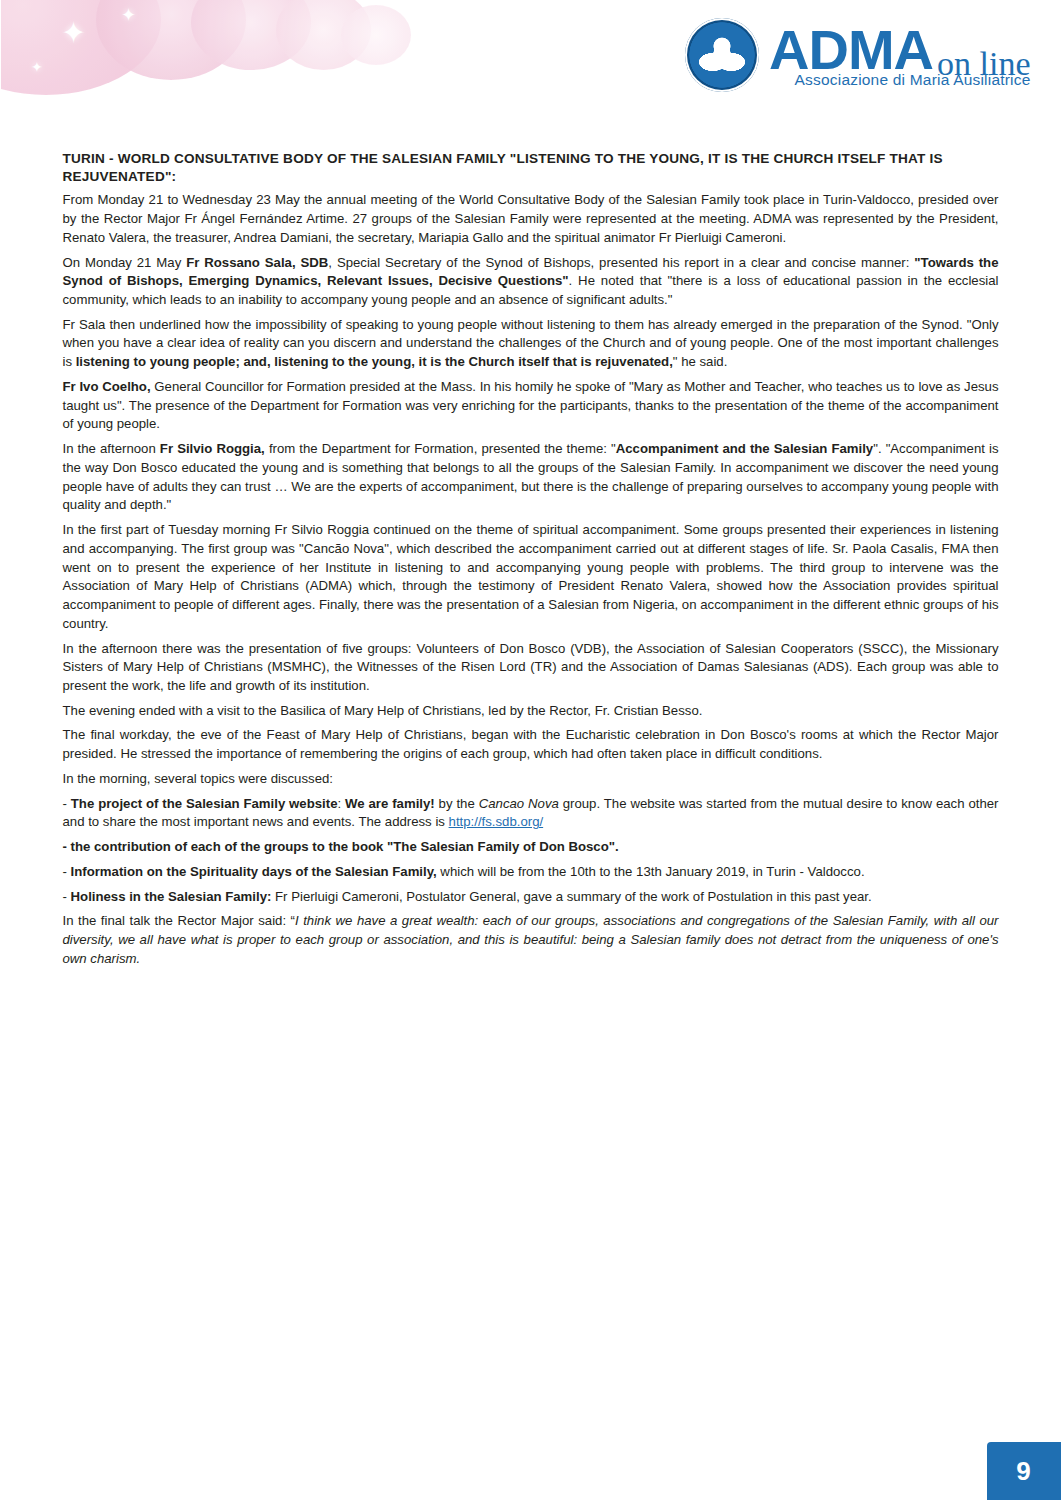✦ ✦ ✦
ADMA on line Associazione di Maria Ausiliatrice
Turin - World Consultative Body of the Salesian Family "Listening to the young, it is the Church itself that is rejuvenated":
From Monday 21 to Wednesday 23 May the annual meeting of the World Consultative Body of the Salesian Family took place in Turin-Valdocco, presided over by the Rector Major Fr Ángel Fernández Artime. 27 groups of the Salesian Family were represented at the meeting. ADMA was represented by the President, Renato Valera, the treasurer, Andrea Damiani, the secretary, Mariapia Gallo and the spiritual animator Fr Pierluigi Cameroni.
On Monday 21 May Fr Rossano Sala, SDB, Special Secretary of the Synod of Bishops, presented his report in a clear and concise manner: "Towards the Synod of Bishops, Emerging Dynamics, Relevant Issues, Decisive Questions". He noted that "there is a loss of educational passion in the ecclesial community, which leads to an inability to accompany young people and an absence of significant adults."
Fr Sala then underlined how the impossibility of speaking to young people without listening to them has already emerged in the preparation of the Synod. "Only when you have a clear idea of reality can you discern and understand the challenges of the Church and of young people. One of the most important challenges is listening to young people; and, listening to the young, it is the Church itself that is rejuvenated," he said.
Fr Ivo Coelho, General Councillor for Formation presided at the Mass. In his homily he spoke of "Mary as Mother and Teacher, who teaches us to love as Jesus taught us". The presence of the Department for Formation was very enriching for the participants, thanks to the presentation of the theme of the accompaniment of young people.
In the afternoon Fr Silvio Roggia, from the Department for Formation, presented the theme: "Accompaniment and the Salesian Family". "Accompaniment is the way Don Bosco educated the young and is something that belongs to all the groups of the Salesian Family. In accompaniment we discover the need young people have of adults they can trust … We are the experts of accompaniment, but there is the challenge of preparing ourselves to accompany young people with quality and depth."
In the first part of Tuesday morning Fr Silvio Roggia continued on the theme of spiritual accompaniment. Some groups presented their experiences in listening and accompanying. The first group was "Cancão Nova", which described the accompaniment carried out at different stages of life. Sr. Paola Casalis, FMA then went on to present the experience of her Institute in listening to and accompanying young people with problems. The third group to intervene was the Association of Mary Help of Christians (ADMA) which, through the testimony of President Renato Valera, showed how the Association provides spiritual accompaniment to people of different ages. Finally, there was the presentation of a Salesian from Nigeria, on accompaniment in the different ethnic groups of his country.
In the afternoon there was the presentation of five groups: Volunteers of Don Bosco (VDB), the Association of Salesian Cooperators (SSCC), the Missionary Sisters of Mary Help of Christians (MSMHC), the Witnesses of the Risen Lord (TR) and the Association of Damas Salesianas (ADS). Each group was able to present the work, the life and growth of its institution.
The evening ended with a visit to the Basilica of Mary Help of Christians, led by the Rector, Fr. Cristian Besso.
The final workday, the eve of the Feast of Mary Help of Christians, began with the Eucharistic celebration in Don Bosco's rooms at which the Rector Major presided. He stressed the importance of remembering the origins of each group, which had often taken place in difficult conditions.
In the morning, several topics were discussed:
- The project of the Salesian Family website: We are family! by the Cancao Nova group. The website was started from the mutual desire to know each other and to share the most important news and events. The address is http://fs.sdb.org/
- the contribution of each of the groups to the book "The Salesian Family of Don Bosco".
- Information on the Spirituality days of the Salesian Family, which will be from the 10th to the 13th January 2019, in Turin - Valdocco.
- Holiness in the Salesian Family: Fr Pierluigi Cameroni, Postulator General, gave a summary of the work of Postulation in this past year.
In the final talk the Rector Major said: “I think we have a great wealth: each of our groups, associations and congregations of the Salesian Family, with all our diversity, we all have what is proper to each group or association, and this is beautiful: being a Salesian family does not detract from the uniqueness of one's own charism.
9